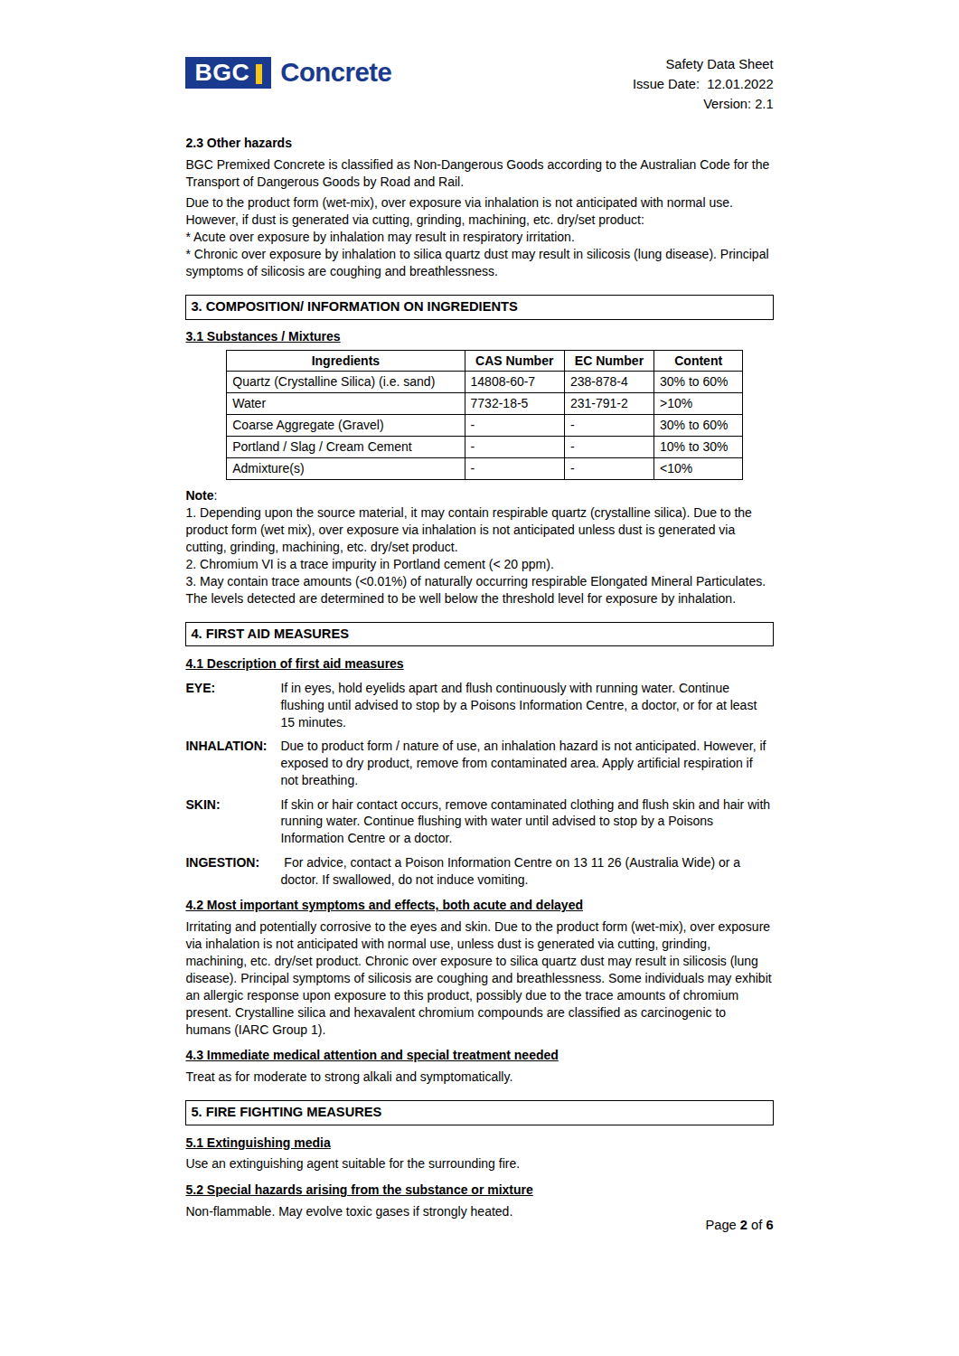BGC Concrete
Safety Data Sheet
Issue Date: 12.01.2022
Version: 2.1
2.3 Other hazards
BGC Premixed Concrete is classified as Non-Dangerous Goods according to the Australian Code for the Transport of Dangerous Goods by Road and Rail.
Due to the product form (wet-mix), over exposure via inhalation is not anticipated with normal use. However, if dust is generated via cutting, grinding, machining, etc. dry/set product:
* Acute over exposure by inhalation may result in respiratory irritation.
* Chronic over exposure by inhalation to silica quartz dust may result in silicosis (lung disease). Principal symptoms of silicosis are coughing and breathlessness.
3. COMPOSITION/ INFORMATION ON INGREDIENTS
3.1 Substances / Mixtures
| Ingredients | CAS Number | EC Number | Content |
| --- | --- | --- | --- |
| Quartz (Crystalline Silica) (i.e. sand) | 14808-60-7 | 238-878-4 | 30% to 60% |
| Water | 7732-18-5 | 231-791-2 | >10% |
| Coarse Aggregate (Gravel) | - | - | 30% to 60% |
| Portland / Slag / Cream Cement | - | - | 10% to 30% |
| Admixture(s) | - | - | <10% |
Note:
1. Depending upon the source material, it may contain respirable quartz (crystalline silica). Due to the product form (wet mix), over exposure via inhalation is not anticipated unless dust is generated via cutting, grinding, machining, etc. dry/set product.
2. Chromium VI is a trace impurity in Portland cement (< 20 ppm).
3. May contain trace amounts (<0.01%) of naturally occurring respirable Elongated Mineral Particulates. The levels detected are determined to be well below the threshold level for exposure by inhalation.
4. FIRST AID MEASURES
4.1 Description of first aid measures
EYE:
If in eyes, hold eyelids apart and flush continuously with running water. Continue flushing until advised to stop by a Poisons Information Centre, a doctor, or for at least 15 minutes.
INHALATION:
Due to product form / nature of use, an inhalation hazard is not anticipated. However, if exposed to dry product, remove from contaminated area. Apply artificial respiration if not breathing.
SKIN:
If skin or hair contact occurs, remove contaminated clothing and flush skin and hair with running water. Continue flushing with water until advised to stop by a Poisons Information Centre or a doctor.
INGESTION:
For advice, contact a Poison Information Centre on 13 11 26 (Australia Wide) or a doctor. If swallowed, do not induce vomiting.
4.2 Most important symptoms and effects, both acute and delayed
Irritating and potentially corrosive to the eyes and skin. Due to the product form (wet-mix), over exposure via inhalation is not anticipated with normal use, unless dust is generated via cutting, grinding, machining, etc. dry/set product. Chronic over exposure to silica quartz dust may result in silicosis (lung disease). Principal symptoms of silicosis are coughing and breathlessness. Some individuals may exhibit an allergic response upon exposure to this product, possibly due to the trace amounts of chromium present. Crystalline silica and hexavalent chromium compounds are classified as carcinogenic to humans (IARC Group 1).
4.3 Immediate medical attention and special treatment needed
Treat as for moderate to strong alkali and symptomatically.
5. FIRE FIGHTING MEASURES
5.1 Extinguishing media
Use an extinguishing agent suitable for the surrounding fire.
5.2 Special hazards arising from the substance or mixture
Non-flammable. May evolve toxic gases if strongly heated.
Page 2 of 6